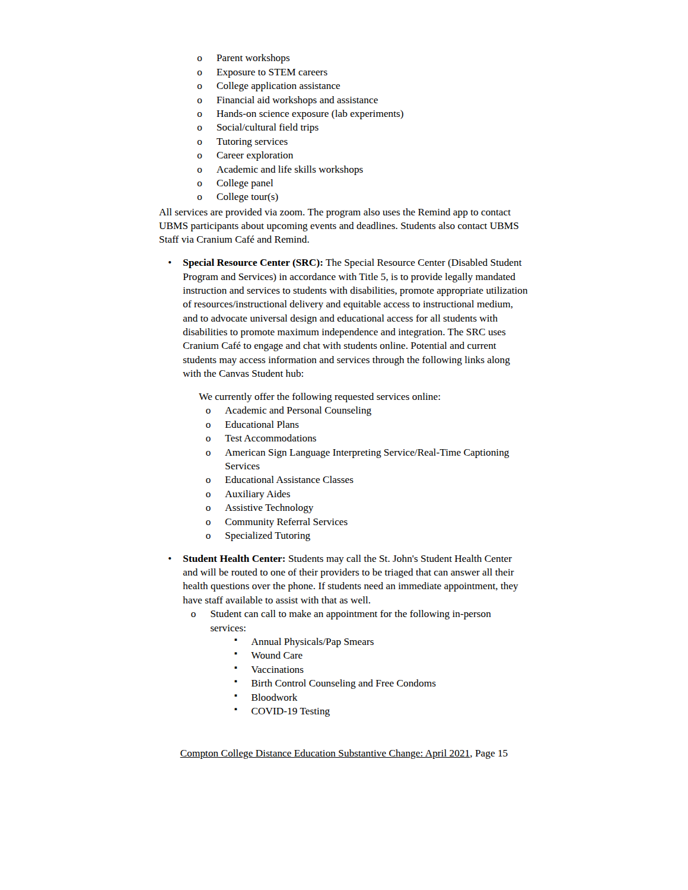Parent workshops
Exposure to STEM careers
College application assistance
Financial aid workshops and assistance
Hands-on science exposure (lab experiments)
Social/cultural field trips
Tutoring services
Career exploration
Academic and life skills workshops
College panel
College tour(s)
All services are provided via zoom. The program also uses the Remind app to contact UBMS participants about upcoming events and deadlines. Students also contact UBMS Staff via Cranium Café and Remind.
Special Resource Center (SRC): The Special Resource Center (Disabled Student Program and Services) in accordance with Title 5, is to provide legally mandated instruction and services to students with disabilities, promote appropriate utilization of resources/instructional delivery and equitable access to instructional medium, and to advocate universal design and educational access for all students with disabilities to promote maximum independence and integration. The SRC uses Cranium Café to engage and chat with students online. Potential and current students may access information and services through the following links along with the Canvas Student hub:
We currently offer the following requested services online:
Academic and Personal Counseling
Educational Plans
Test Accommodations
American Sign Language Interpreting Service/Real-Time Captioning Services
Educational Assistance Classes
Auxiliary Aides
Assistive Technology
Community Referral Services
Specialized Tutoring
Student Health Center: Students may call the St. John's Student Health Center and will be routed to one of their providers to be triaged that can answer all their health questions over the phone. If students need an immediate appointment, they have staff available to assist with that as well.
Student can call to make an appointment for the following in-person services:
Annual Physicals/Pap Smears
Wound Care
Vaccinations
Birth Control Counseling and Free Condoms
Bloodwork
COVID-19 Testing
Compton College Distance Education Substantive Change: April 2021, Page 15